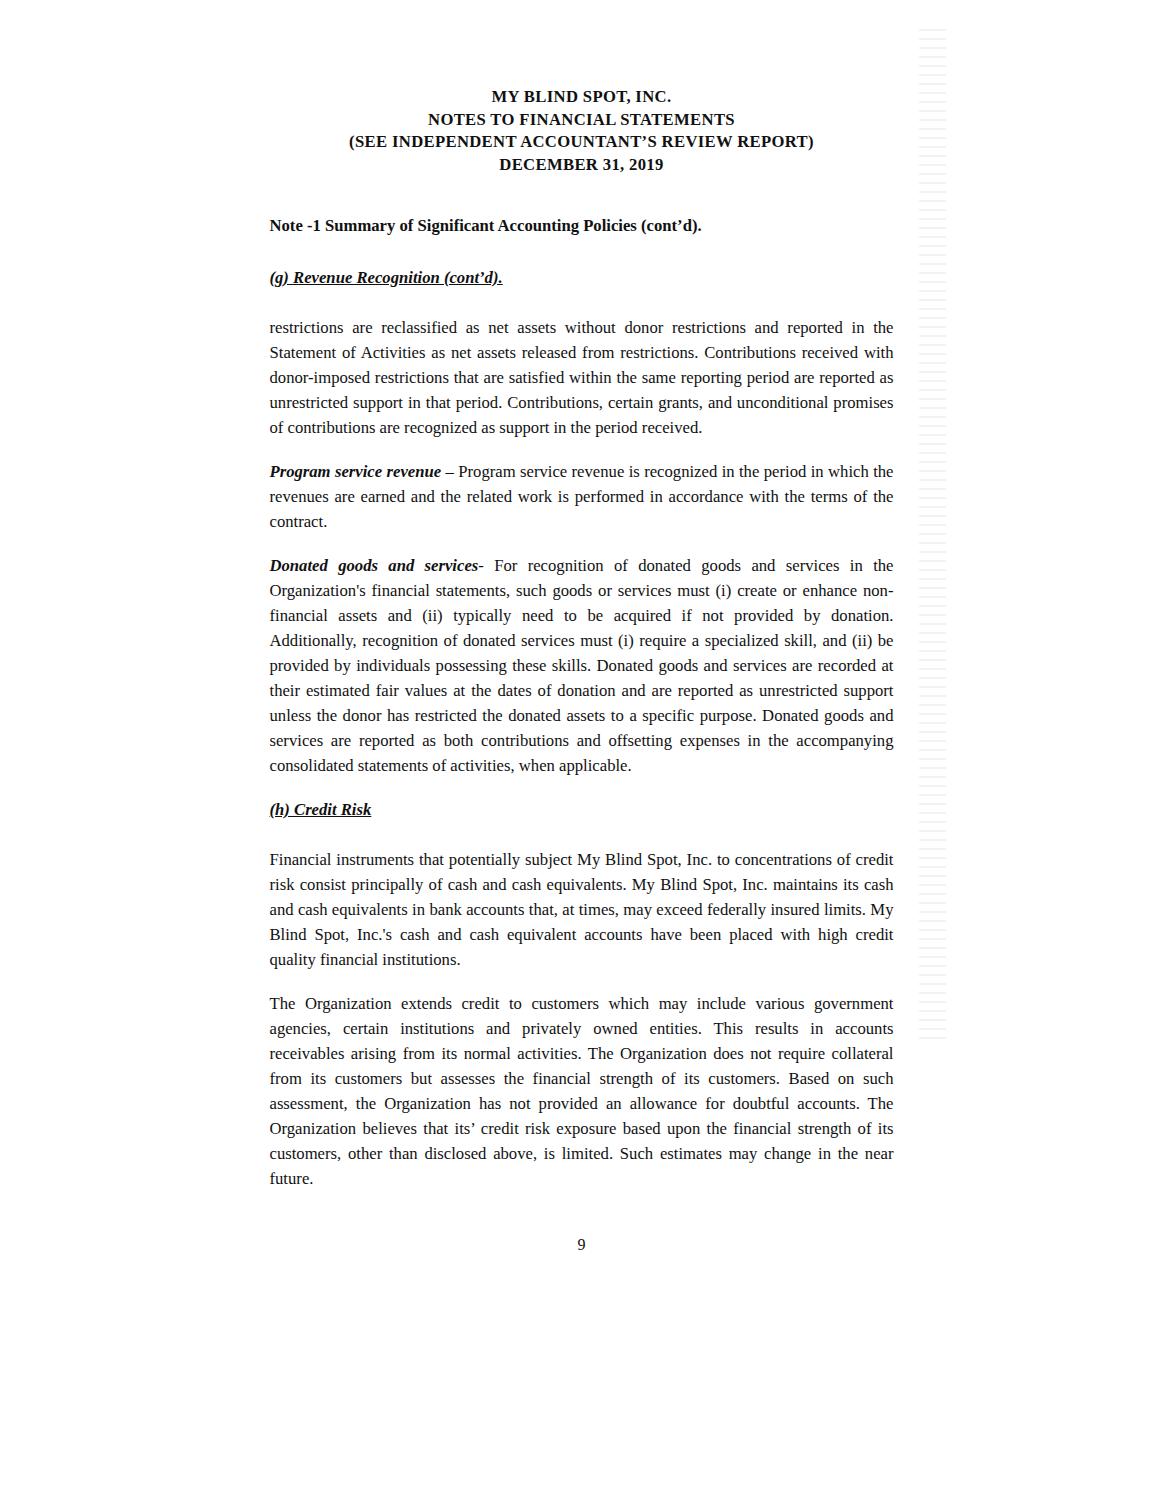MY BLIND SPOT, INC.
NOTES TO FINANCIAL STATEMENTS
(SEE INDEPENDENT ACCOUNTANT’S REVIEW REPORT)
DECEMBER 31, 2019
Note -1 Summary of Significant Accounting Policies (cont’d).
(g) Revenue Recognition (cont’d).
restrictions are reclassified as net assets without donor restrictions and reported in the Statement of Activities as net assets released from restrictions. Contributions received with donor-imposed restrictions that are satisfied within the same reporting period are reported as unrestricted support in that period. Contributions, certain grants, and unconditional promises of contributions are recognized as support in the period received.
Program service revenue – Program service revenue is recognized in the period in which the revenues are earned and the related work is performed in accordance with the terms of the contract.
Donated goods and services- For recognition of donated goods and services in the Organization's financial statements, such goods or services must (i) create or enhance non-financial assets and (ii) typically need to be acquired if not provided by donation. Additionally, recognition of donated services must (i) require a specialized skill, and (ii) be provided by individuals possessing these skills. Donated goods and services are recorded at their estimated fair values at the dates of donation and are reported as unrestricted support unless the donor has restricted the donated assets to a specific purpose. Donated goods and services are reported as both contributions and offsetting expenses in the accompanying consolidated statements of activities, when applicable.
(h) Credit Risk
Financial instruments that potentially subject My Blind Spot, Inc. to concentrations of credit risk consist principally of cash and cash equivalents. My Blind Spot, Inc. maintains its cash and cash equivalents in bank accounts that, at times, may exceed federally insured limits. My Blind Spot, Inc.'s cash and cash equivalent accounts have been placed with high credit quality financial institutions.
The Organization extends credit to customers which may include various government agencies, certain institutions and privately owned entities. This results in accounts receivables arising from its normal activities. The Organization does not require collateral from its customers but assesses the financial strength of its customers. Based on such assessment, the Organization has not provided an allowance for doubtful accounts. The Organization believes that its’ credit risk exposure based upon the financial strength of its customers, other than disclosed above, is limited. Such estimates may change in the near future.
9